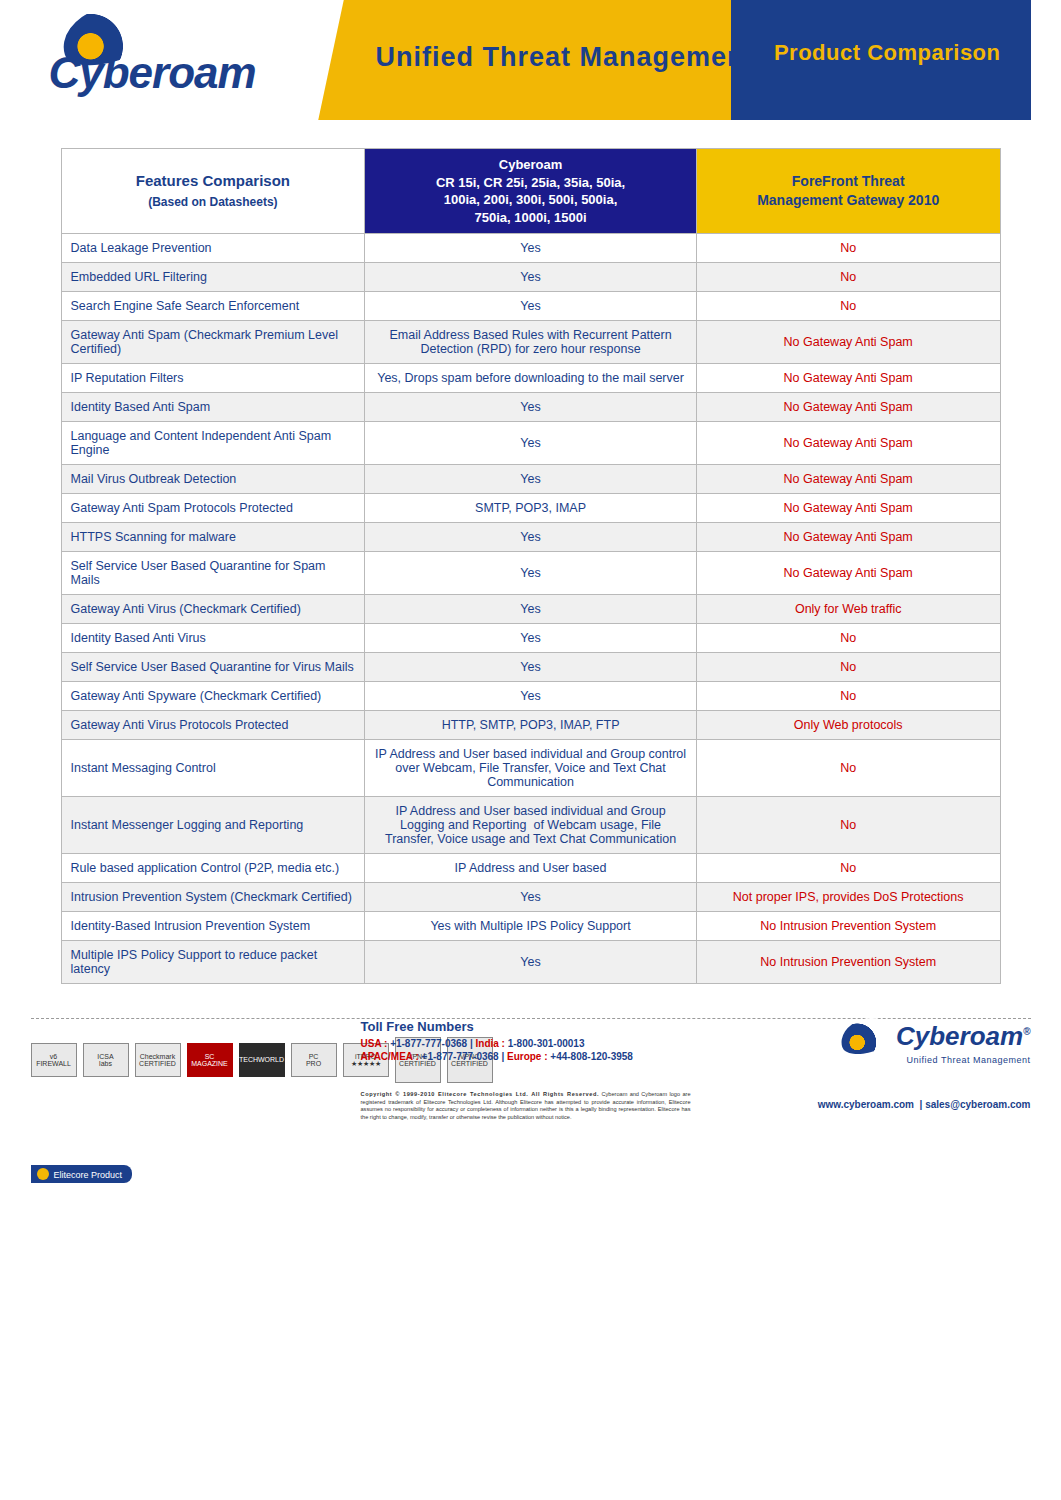Cyberoam
Unified Threat Management
Product Comparison
| Features Comparison (Based on Datasheets) | Cyberoam CR 15i, CR 25i, 25ia, 35ia, 50ia, 100ia, 200i, 300i, 500i, 500ia, 750ia, 1000i, 1500i | ForeFront Threat Management Gateway 2010 |
| --- | --- | --- |
| Data Leakage Prevention | Yes | No |
| Embedded URL Filtering | Yes | No |
| Search Engine Safe Search Enforcement | Yes | No |
| Gateway Anti Spam (Checkmark Premium Level Certified) | Email Address Based Rules with Recurrent Pattern Detection (RPD) for zero hour response | No Gateway Anti Spam |
| IP Reputation Filters | Yes, Drops spam before downloading to the mail server | No Gateway Anti Spam |
| Identity Based Anti Spam | Yes | No Gateway Anti Spam |
| Language and Content Independent Anti Spam Engine | Yes | No Gateway Anti Spam |
| Mail Virus Outbreak Detection | Yes | No Gateway Anti Spam |
| Gateway Anti Spam Protocols Protected | SMTP, POP3, IMAP | No Gateway Anti Spam |
| HTTPS Scanning for malware | Yes | No Gateway Anti Spam |
| Self Service User Based Quarantine for Spam Mails | Yes | No Gateway Anti Spam |
| Gateway Anti Virus (Checkmark Certified) | Yes | Only for Web traffic |
| Identity Based Anti Virus | Yes | No |
| Self Service User Based Quarantine for Virus Mails | Yes | No |
| Gateway Anti Spyware (Checkmark Certified) | Yes | No |
| Gateway Anti Virus Protocols Protected | HTTP, SMTP, POP3, IMAP, FTP | Only Web protocols |
| Instant Messaging Control | IP Address and User based individual and Group control over Webcam, File Transfer, Voice and Text Chat Communication | No |
| Instant Messenger Logging and Reporting | IP Address and User based individual and Group Logging and Reporting of Webcam usage, File Transfer, Voice usage and Text Chat Communication | No |
| Rule based application Control (P2P, media etc.) | IP Address and User based | No |
| Intrusion Prevention System (Checkmark Certified) | Yes | Not proper IPS, provides DoS Protections |
| Identity-Based Intrusion Prevention System | Yes with Multiple IPS Policy Support | No Intrusion Prevention System |
| Multiple IPS Policy Support to reduce packet latency | Yes | No Intrusion Prevention System |
v6
FIREWALL
ICSA
labs
Checkmark
CERTIFIED
SC
MAGAZINE
TECHWORLD
PC
PRO
iTPRO
★★★★★
VPNC
CERTIFIED
VPNC
CERTIFIED
Toll Free Numbers
USA : +1-877-777-0368 | India : 1-800-301-00013
APAC/MEA : +1-877-777-0368 | Europe : +44-808-120-3958
Copyright © 1999-2010 Elitecore Technologies Ltd. All Rights Reserved. Cyberoam and Cyberoam logo are registered trademark of Elitecore Technologies Ltd. Although Elitecore has attempted to provide accurate information, Elitecore assumes no responsibility for accuracy or completeness of information neither is this a legally binding representation. Elitecore has the right to change, modify, transfer or otherwise revise the publication without notice.
Cyberoam®
Unified Threat Management
www.cyberoam.com | sales@cyberoam.com
Elitecore Product